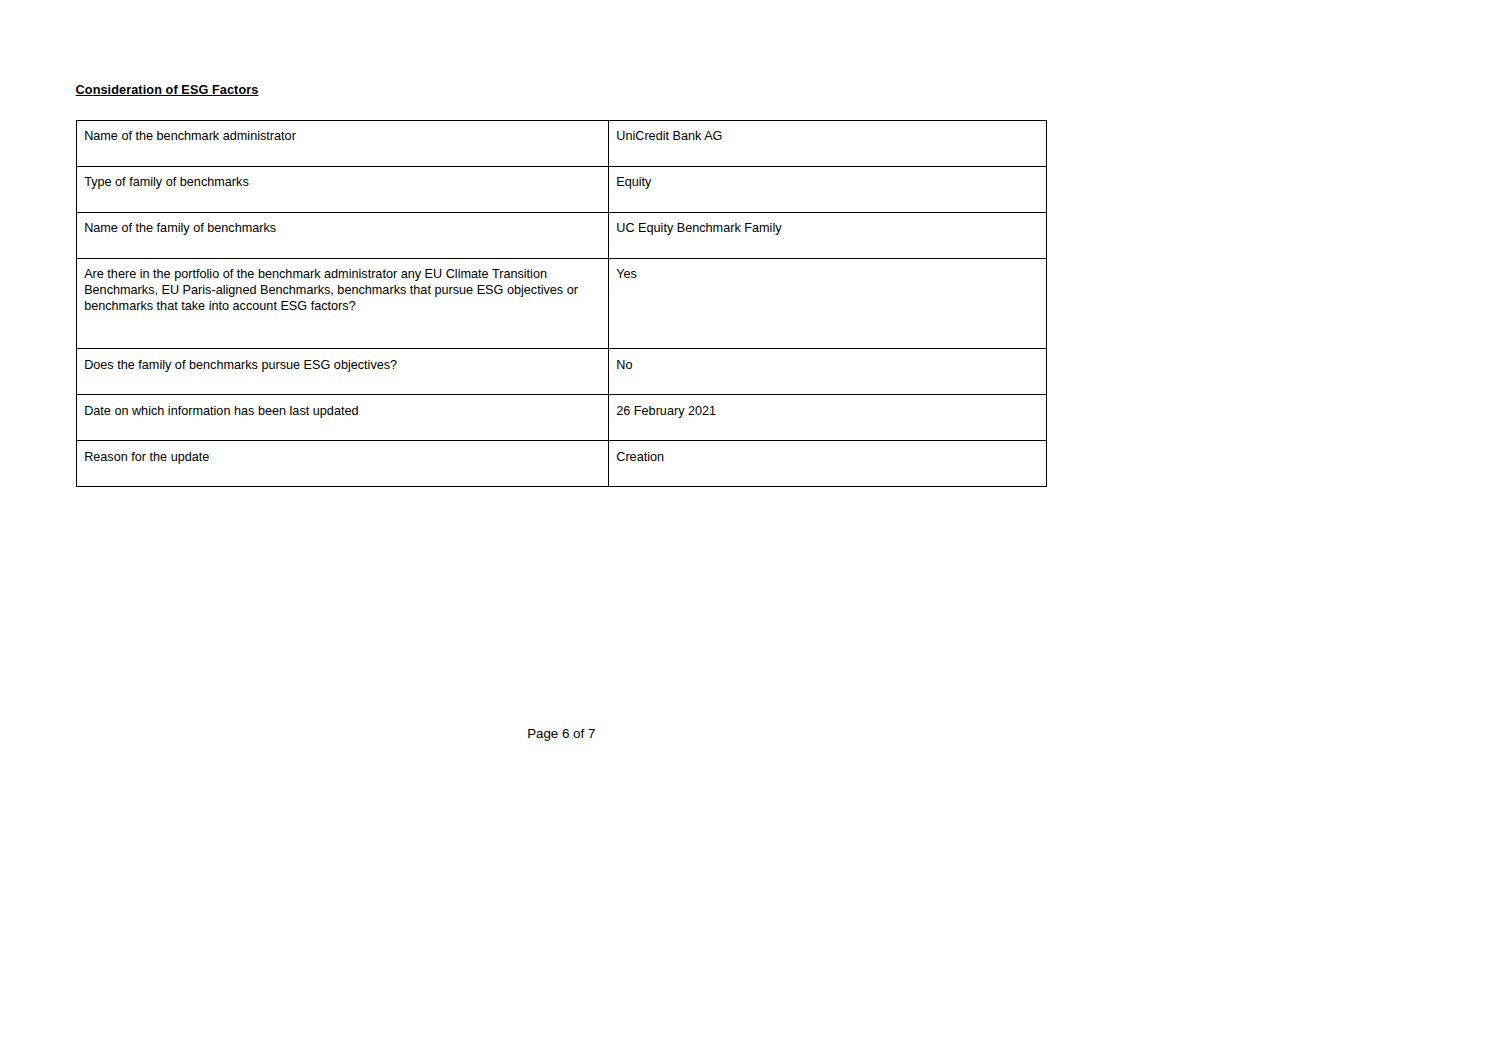Consideration of ESG Factors
| Name of the benchmark administrator | UniCredit Bank AG |
| Type of family of benchmarks | Equity |
| Name of the family of benchmarks | UC Equity Benchmark Family |
| Are there in the portfolio of the benchmark administrator any EU Climate Transition Benchmarks, EU Paris-aligned Benchmarks, benchmarks that pursue ESG objectives or benchmarks that take into account ESG factors? | Yes |
| Does the family of benchmarks pursue ESG objectives? | No |
| Date on which information has been last updated | 26 February 2021 |
| Reason for the update | Creation |
Page 6 of 7